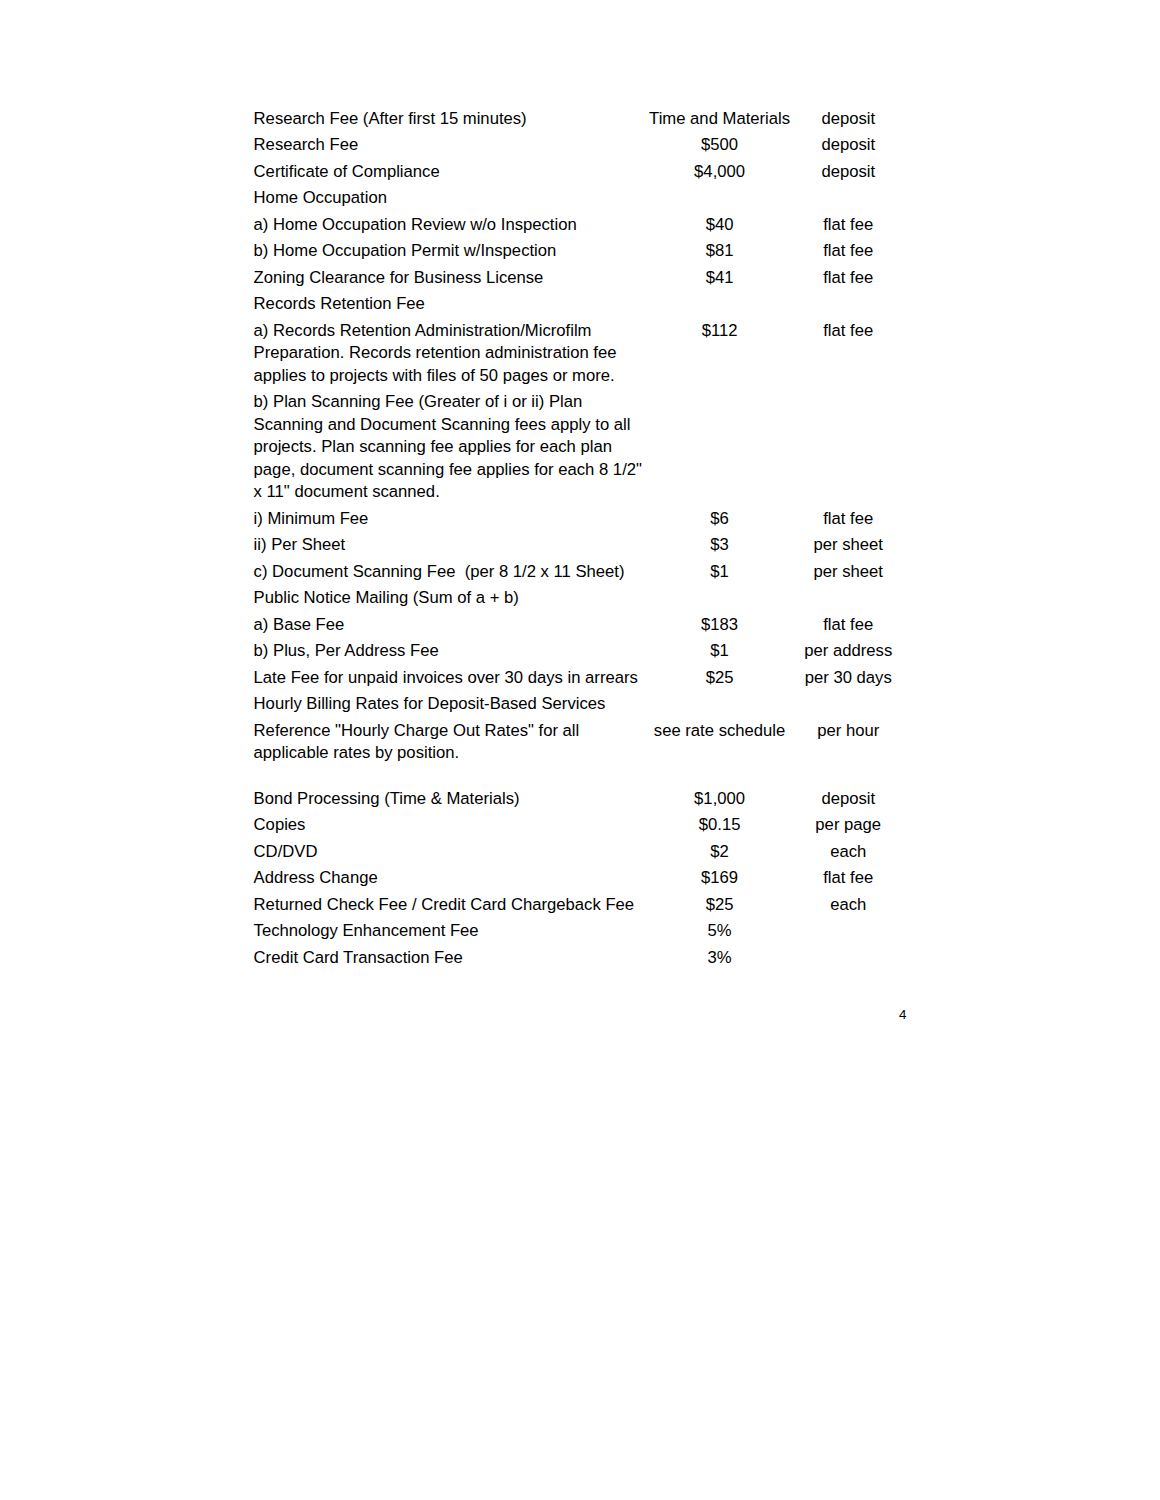| Research Fee (After first 15 minutes) | Time and Materials | deposit |
| Research Fee | $500 | deposit |
| Certificate of Compliance | $4,000 | deposit |
| Home Occupation | | |
| a) Home Occupation Review w/o Inspection | $40 | flat fee |
| b) Home Occupation Permit w/Inspection | $81 | flat fee |
| Zoning Clearance for Business License | $41 | flat fee |
| Records Retention Fee | | |
| a) Records Retention Administration/Microfilm Preparation. Records retention administration fee applies to projects with files of 50 pages or more. | $112 | flat fee |
| b) Plan Scanning Fee (Greater of i or ii) Plan Scanning and Document Scanning fees apply to all projects. Plan scanning fee applies for each plan page, document scanning fee applies for each 8 1/2" x 11" document scanned. | | |
| i) Minimum Fee | $6 | flat fee |
| ii) Per Sheet | $3 | per sheet |
| c) Document Scanning Fee (per 8 1/2 x 11 Sheet) | $1 | per sheet |
| Public Notice Mailing (Sum of a + b) | | |
| a) Base Fee | $183 | flat fee |
| b) Plus, Per Address Fee | $1 | per address |
| Late Fee for unpaid invoices over 30 days in arrears | $25 | per 30 days |
| Hourly Billing Rates for Deposit-Based Services | | |
| Reference "Hourly Charge Out Rates" for all applicable rates by position. | see rate schedule | per hour |
| Bond Processing (Time & Materials) | $1,000 | deposit |
| Copies | $0.15 | per page |
| CD/DVD | $2 | each |
| Address Change | $169 | flat fee |
| Returned Check Fee / Credit Card Chargeback Fee | $25 | each |
| Technology Enhancement Fee | 5% | |
| Credit Card Transaction Fee | 3% | |
4